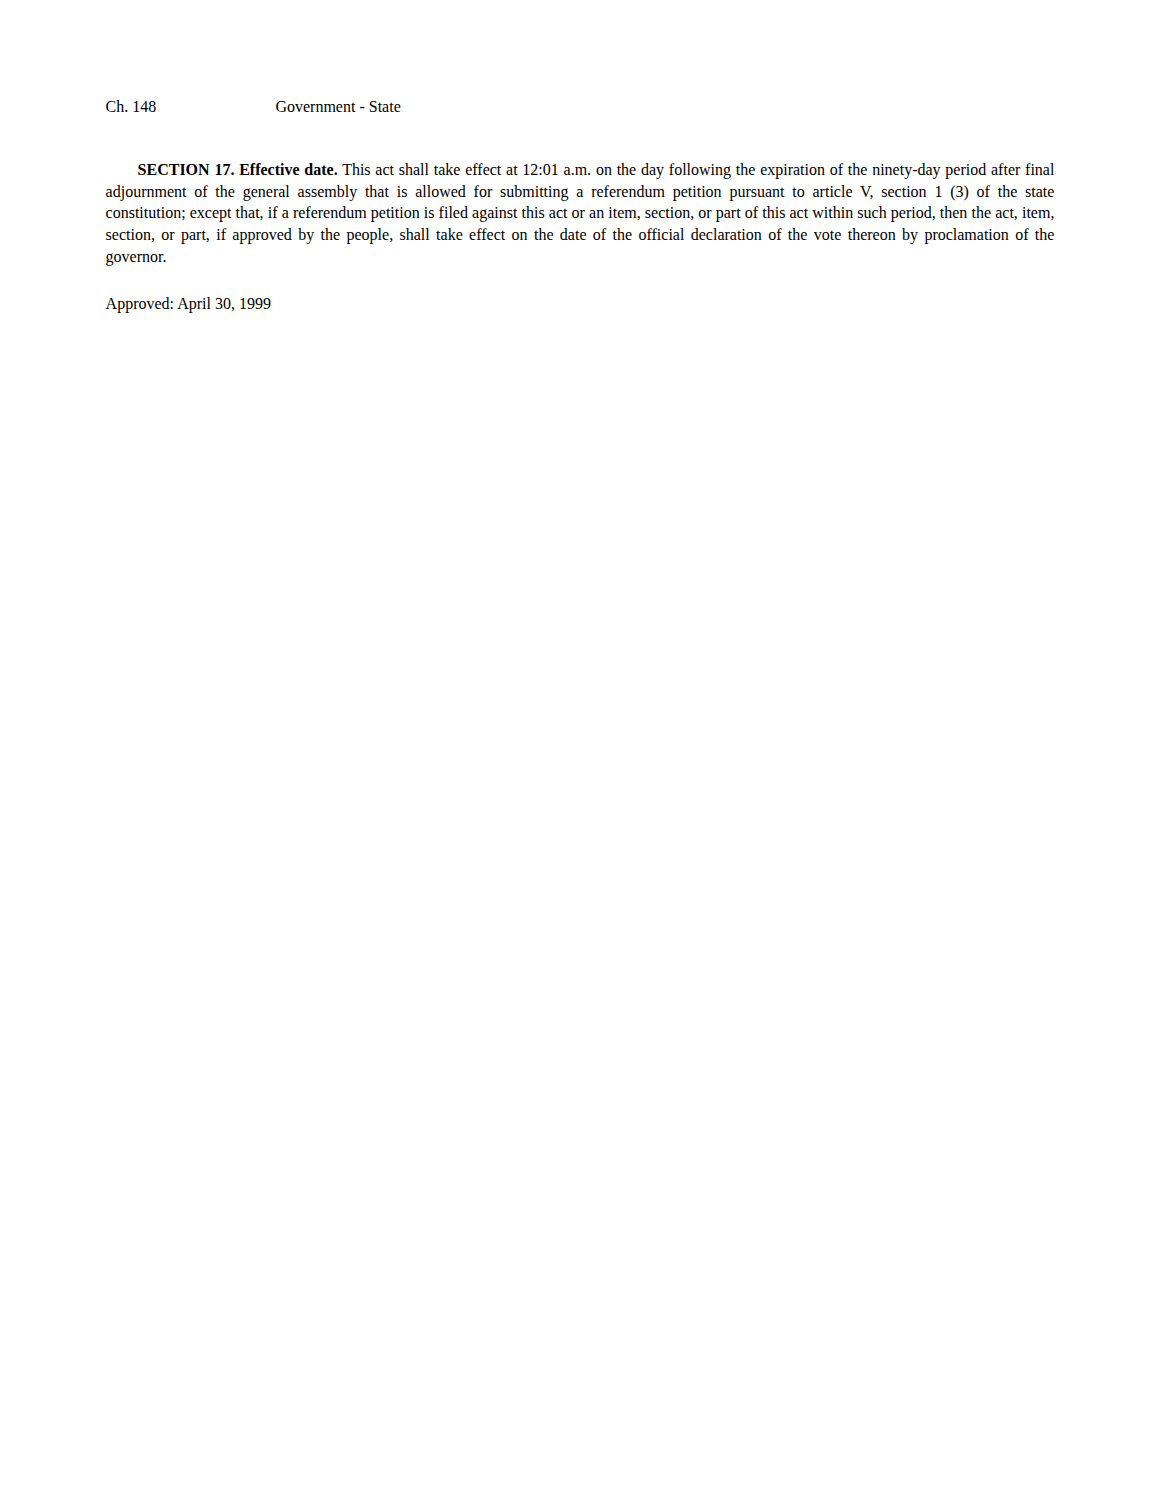Ch. 148
Government - State
SECTION 17. Effective date. This act shall take effect at 12:01 a.m. on the day following the expiration of the ninety-day period after final adjournment of the general assembly that is allowed for submitting a referendum petition pursuant to article V, section 1 (3) of the state constitution; except that, if a referendum petition is filed against this act or an item, section, or part of this act within such period, then the act, item, section, or part, if approved by the people, shall take effect on the date of the official declaration of the vote thereon by proclamation of the governor.
Approved: April 30, 1999